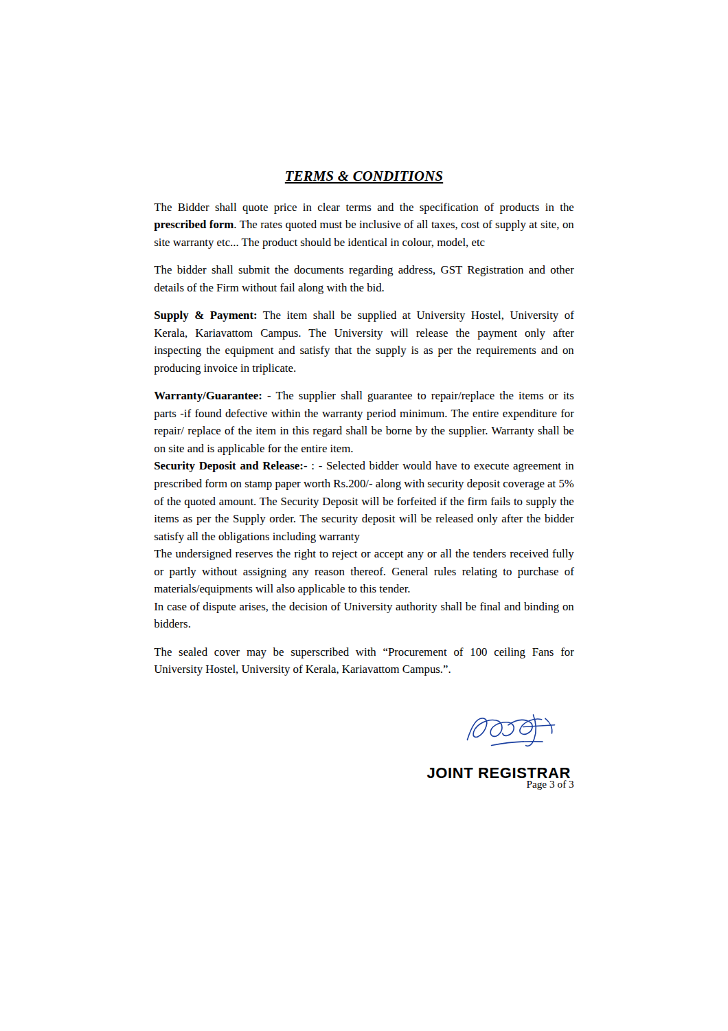TERMS & CONDITIONS
The Bidder shall quote price in clear terms and the specification of products in the prescribed form. The rates quoted must be inclusive of all taxes, cost of supply at site, on site warranty etc... The product should be identical in colour, model, etc
The bidder shall submit the documents regarding address, GST Registration and other details of the Firm without fail along with the bid.
Supply & Payment: The item shall be supplied at University Hostel, University of Kerala, Kariavattom Campus. The University will release the payment only after inspecting the equipment and satisfy that the supply is as per the requirements and on producing invoice in triplicate.
Warranty/Guarantee: - The supplier shall guarantee to repair/replace the items or its parts -if found defective within the warranty period minimum. The entire expenditure for repair/ replace of the item in this regard shall be borne by the supplier. Warranty shall be on site and is applicable for the entire item.
Security Deposit and Release:- : - Selected bidder would have to execute agreement in prescribed form on stamp paper worth Rs.200/- along with security deposit coverage at 5% of the quoted amount. The Security Deposit will be forfeited if the firm fails to supply the items as per the Supply order. The security deposit will be released only after the bidder satisfy all the obligations including warranty
The undersigned reserves the right to reject or accept any or all the tenders received fully or partly without assigning any reason thereof. General rules relating to purchase of materials/equipments will also applicable to this tender.
In case of dispute arises, the decision of University authority shall be final and binding on bidders.
The sealed cover may be superscribed with “Procurement of 100 ceiling Fans for University Hostel, University of Kerala, Kariavattom Campus.”.
JOINT REGISTRAR
Page 3 of 3